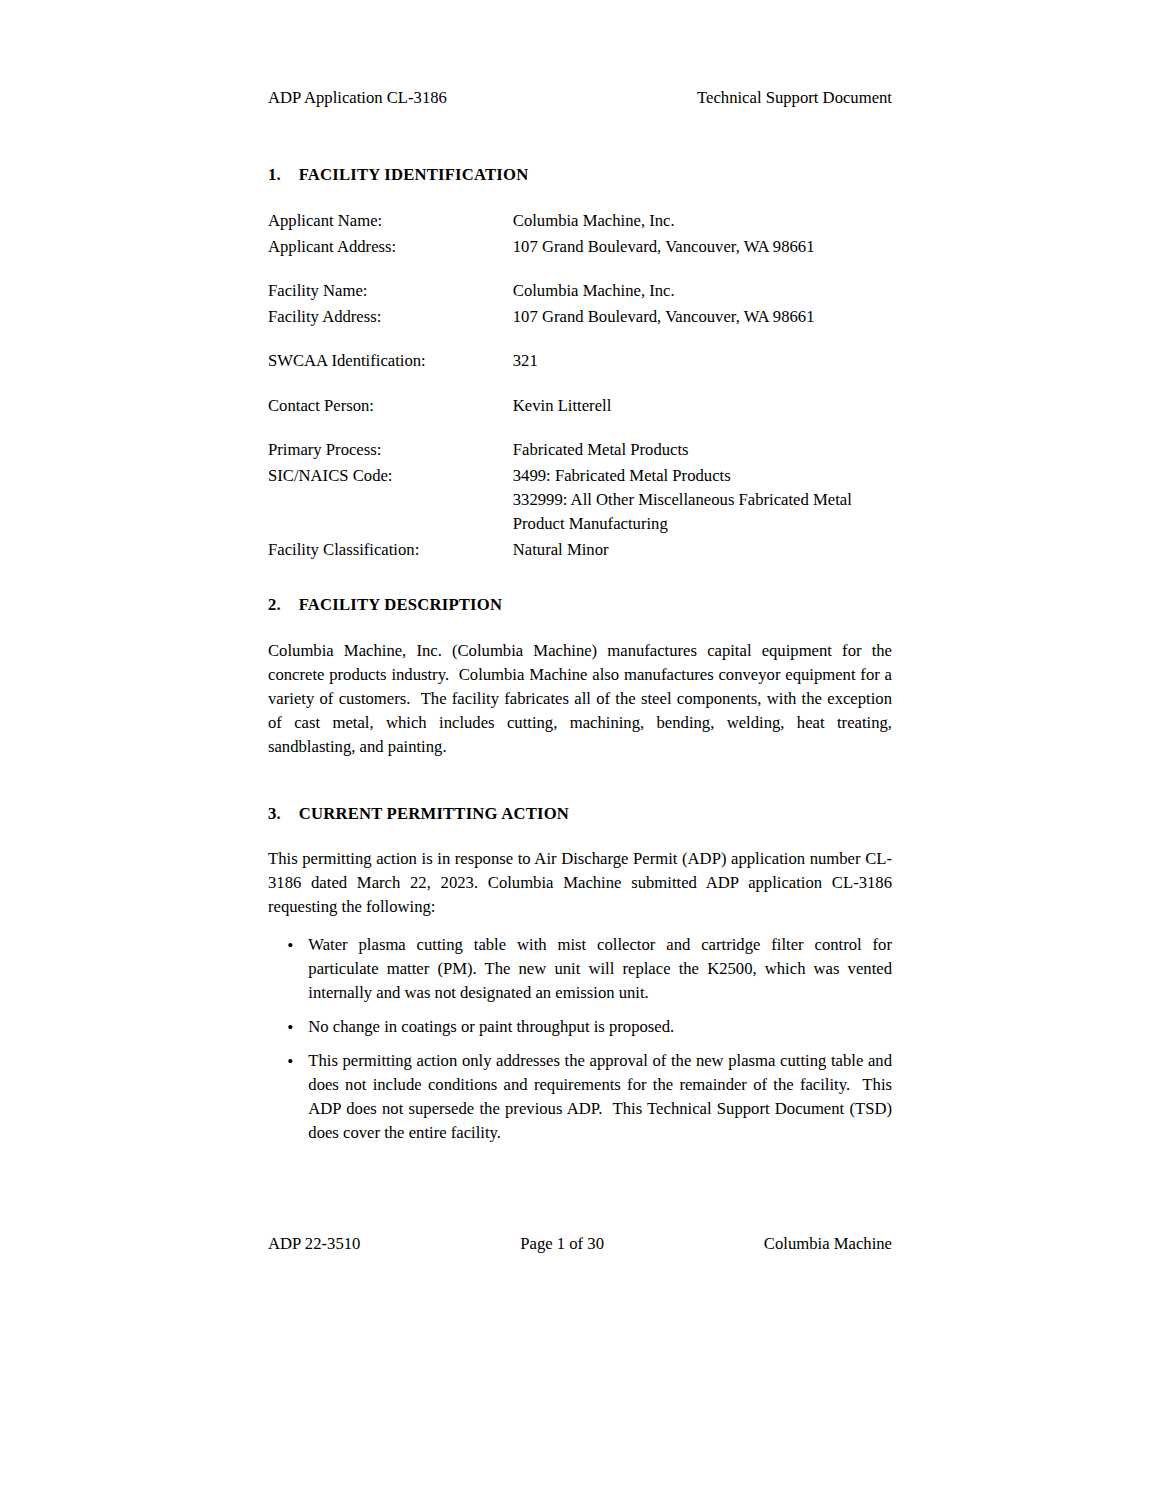ADP Application CL-3186
Technical Support Document
1. FACILITY IDENTIFICATION
| Applicant Name: | Columbia Machine, Inc. |
| Applicant Address: | 107 Grand Boulevard, Vancouver, WA 98661 |
| Facility Name: | Columbia Machine, Inc. |
| Facility Address: | 107 Grand Boulevard, Vancouver, WA 98661 |
| SWCAA Identification: | 321 |
| Contact Person: | Kevin Litterell |
| Primary Process: | Fabricated Metal Products |
| SIC/NAICS Code: | 3499: Fabricated Metal Products 332999: All Other Miscellaneous Fabricated Metal Product Manufacturing |
| Facility Classification: | Natural Minor |
2. FACILITY DESCRIPTION
Columbia Machine, Inc. (Columbia Machine) manufactures capital equipment for the concrete products industry. Columbia Machine also manufactures conveyor equipment for a variety of customers. The facility fabricates all of the steel components, with the exception of cast metal, which includes cutting, machining, bending, welding, heat treating, sandblasting, and painting.
3. CURRENT PERMITTING ACTION
This permitting action is in response to Air Discharge Permit (ADP) application number CL-3186 dated March 22, 2023. Columbia Machine submitted ADP application CL-3186 requesting the following:
Water plasma cutting table with mist collector and cartridge filter control for particulate matter (PM). The new unit will replace the K2500, which was vented internally and was not designated an emission unit.
No change in coatings or paint throughput is proposed.
This permitting action only addresses the approval of the new plasma cutting table and does not include conditions and requirements for the remainder of the facility. This ADP does not supersede the previous ADP. This Technical Support Document (TSD) does cover the entire facility.
ADP 22-3510
Page 1 of 30
Columbia Machine